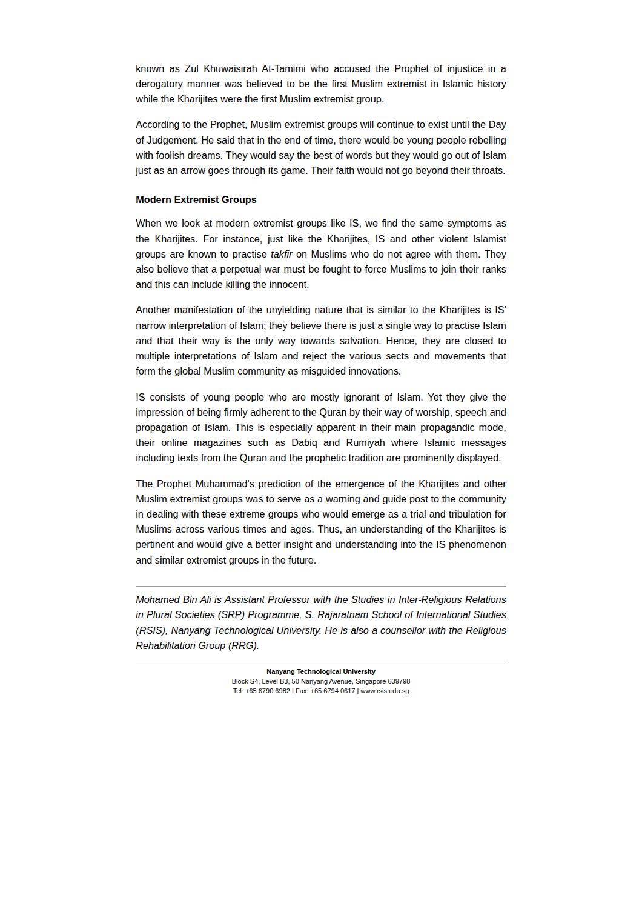known as Zul Khuwaisirah At-Tamimi who accused the Prophet of injustice in a derogatory manner was believed to be the first Muslim extremist in Islamic history while the Kharijites were the first Muslim extremist group.
According to the Prophet, Muslim extremist groups will continue to exist until the Day of Judgement. He said that in the end of time, there would be young people rebelling with foolish dreams. They would say the best of words but they would go out of Islam just as an arrow goes through its game. Their faith would not go beyond their throats.
Modern Extremist Groups
When we look at modern extremist groups like IS, we find the same symptoms as the Kharijites. For instance, just like the Kharijites, IS and other violent Islamist groups are known to practise takfir on Muslims who do not agree with them. They also believe that a perpetual war must be fought to force Muslims to join their ranks and this can include killing the innocent.
Another manifestation of the unyielding nature that is similar to the Kharijites is IS' narrow interpretation of Islam; they believe there is just a single way to practise Islam and that their way is the only way towards salvation. Hence, they are closed to multiple interpretations of Islam and reject the various sects and movements that form the global Muslim community as misguided innovations.
IS consists of young people who are mostly ignorant of Islam. Yet they give the impression of being firmly adherent to the Quran by their way of worship, speech and propagation of Islam. This is especially apparent in their main propagandic mode, their online magazines such as Dabiq and Rumiyah where Islamic messages including texts from the Quran and the prophetic tradition are prominently displayed.
The Prophet Muhammad's prediction of the emergence of the Kharijites and other Muslim extremist groups was to serve as a warning and guide post to the community in dealing with these extreme groups who would emerge as a trial and tribulation for Muslims across various times and ages. Thus, an understanding of the Kharijites is pertinent and would give a better insight and understanding into the IS phenomenon and similar extremist groups in the future.
Mohamed Bin Ali is Assistant Professor with the Studies in Inter-Religious Relations in Plural Societies (SRP) Programme, S. Rajaratnam School of International Studies (RSIS), Nanyang Technological University. He is also a counsellor with the Religious Rehabilitation Group (RRG).
Nanyang Technological University
Block S4, Level B3, 50 Nanyang Avenue, Singapore 639798
Tel: +65 6790 6982 | Fax: +65 6794 0617 | www.rsis.edu.sg